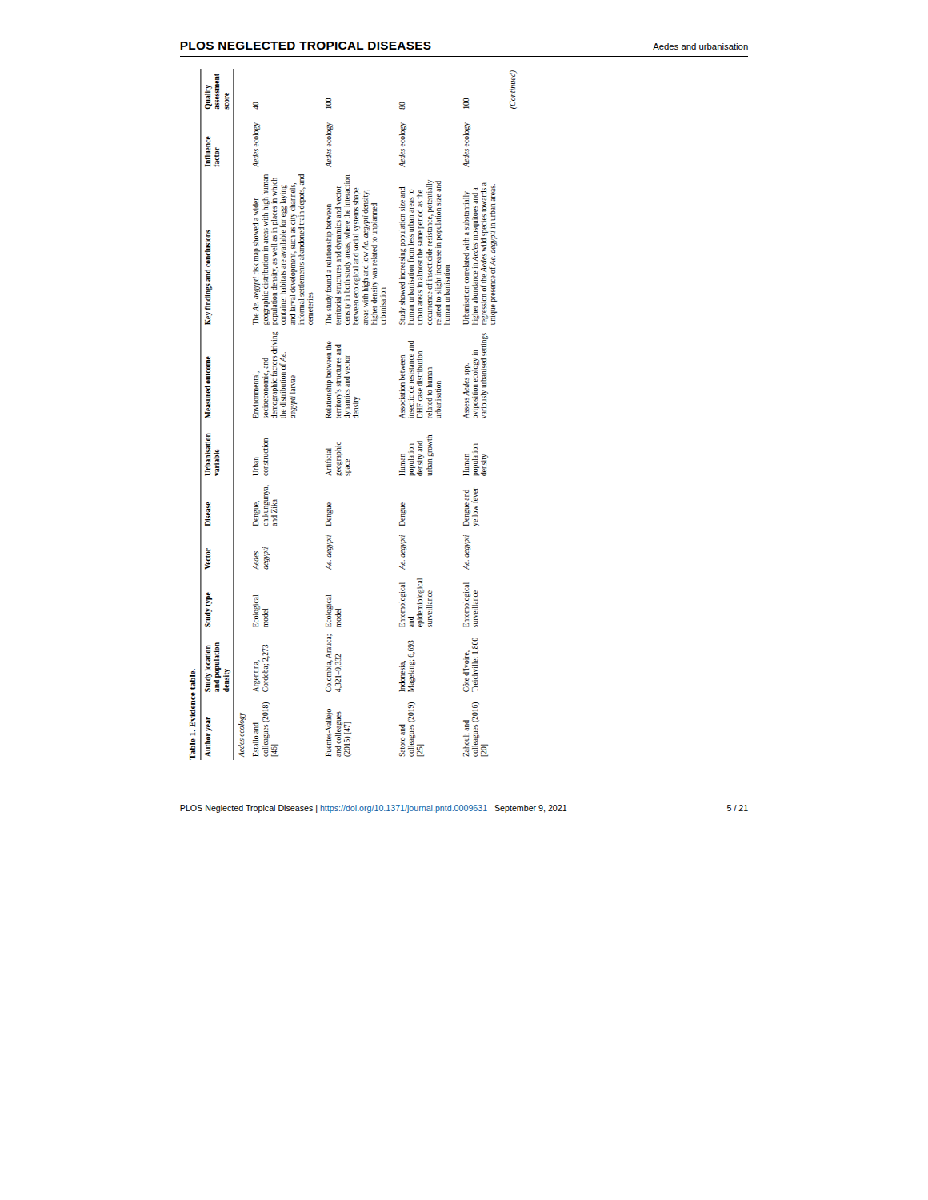PLOS NEGLECTED TROPICAL DISEASES
Aedes and urbanisation
Table 1. Evidence table.
| Author year | Study location and population density | Study type | Vector | Disease | Urbanisation variable | Measured outcome | Key findings and conclusions | Influence factor | Quality assessment score |
| --- | --- | --- | --- | --- | --- | --- | --- | --- | --- |
| Aedes ecology |
| Estallo and colleagues (2018) [46] | Argentina, Cordoba; 2,273 | Ecological model | Aedes aegypti | Dengue, chikungunya, and Zika | Urban construction | Environmental, socioeconomic, and demographic factors driving the distribution of Ae. aegypti larvae | The Ae. aegypti risk map showed a wider geographic distribution in areas with high human population density, as well as in places in which container habitats are available for egg laying and larval development, such as city channels, informal settlements abandoned train depots, and cemeteries | Aedes ecology | 40 |
| Fuentes-Vallejo and colleagues (2015) [47] | Colombia, Arauca; 4,321–9,332 | Ecological model | Ae. aegypti | Dengue | Artificial geographic space | Relationship between the territory's structures and dynamics and vector density | The study found a relationship between territorial structures and dynamics and vector density in both study areas, where the interaction between ecological and social systems shape areas with high and low Ae. aegypti density; higher density was related to unplanned urbanisation | Aedes ecology | 100 |
| Satoto and colleagues (2019) [25] | Indonesia, Magelang; 6,693 | Entomological and epidemiological surveillance | Ae. aegypti | Dengue | Human population density and urban growth | Association between insecticide resistance and DHF case distribution related to human urbanisation | Study showed increasing population size and human urbanisation from less urban areas to urban areas in almost the same period as the occurrence of insecticide resistance, potentially related to slight increase in population size and human urbanisation | Aedes ecology | 80 |
| Zahouli and colleagues (2016) [20] | Côte d'Ivoire, Treichville; 1,800 | Entomological surveillance | Ae. aegypti | Dengue and yellow fever | Human population density | Assess Aedes spp. oviposition ecology in variously urbanised settings | Urbanisation correlated with a substantially higher abundance in Aedes mosquitoes and a regression of the Aedes wild species towards a unique presence of Ae. aegypti in urban areas. | Aedes ecology | 100 |
(Continued)
PLOS Neglected Tropical Diseases | https://doi.org/10.1371/journal.pntd.0009631 September 9, 2021
5 / 21